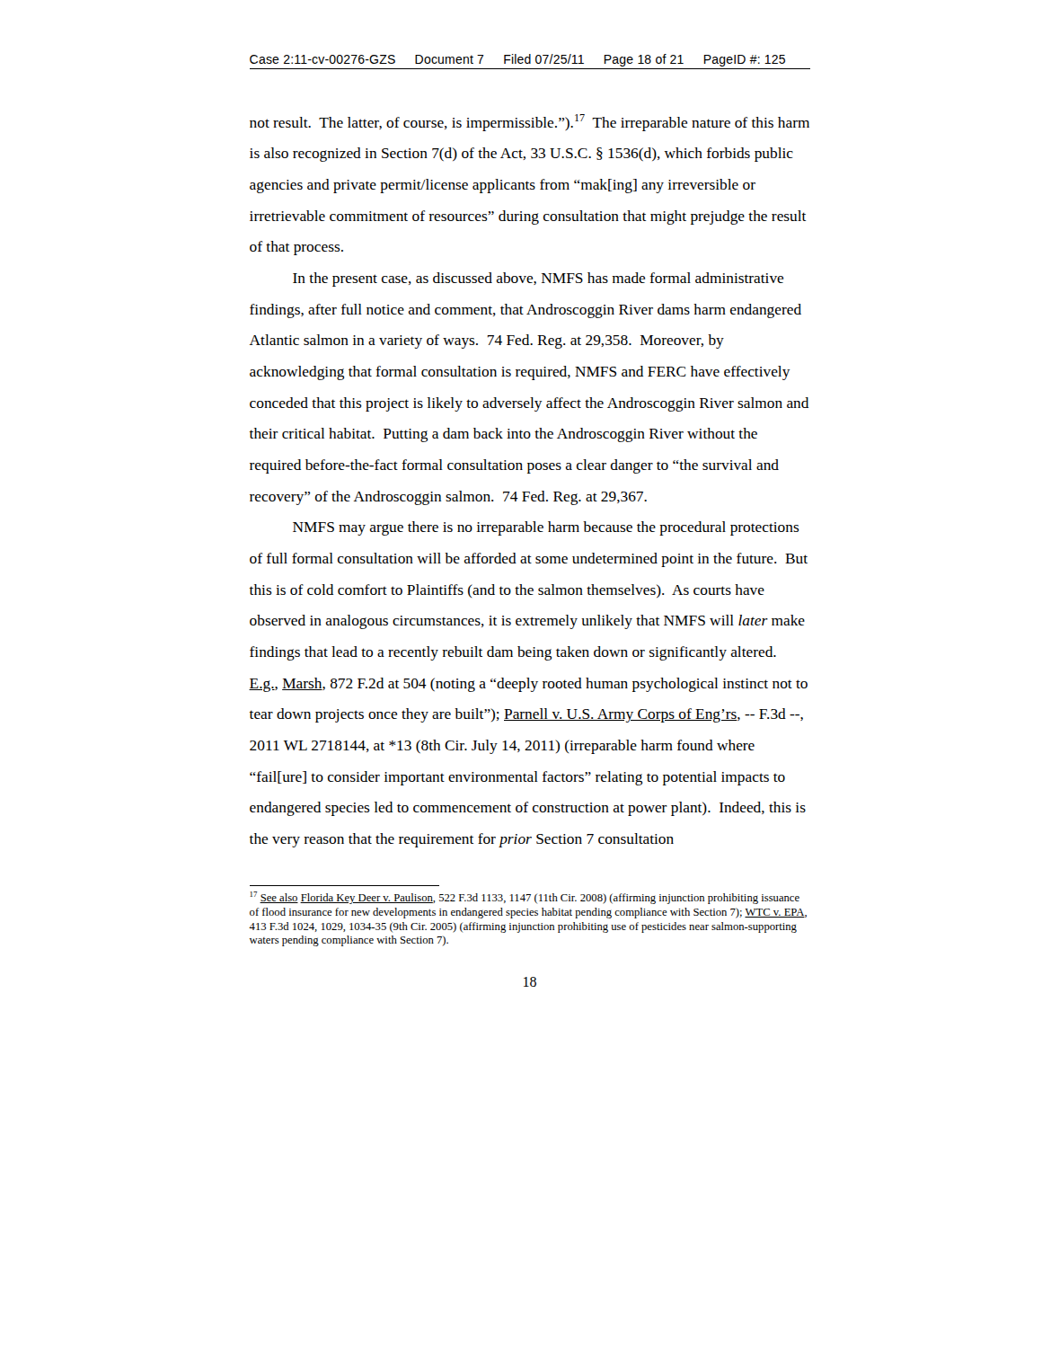Case 2:11-cv-00276-GZS Document 7 Filed 07/25/11 Page 18 of 21 PageID #: 125
not result. The latter, of course, is impermissible.”).17 The irreparable nature of this harm is also recognized in Section 7(d) of the Act, 33 U.S.C. § 1536(d), which forbids public agencies and private permit/license applicants from “mak[ing] any irreversible or irretrievable commitment of resources” during consultation that might prejudge the result of that process.
In the present case, as discussed above, NMFS has made formal administrative findings, after full notice and comment, that Androscoggin River dams harm endangered Atlantic salmon in a variety of ways. 74 Fed. Reg. at 29,358. Moreover, by acknowledging that formal consultation is required, NMFS and FERC have effectively conceded that this project is likely to adversely affect the Androscoggin River salmon and their critical habitat. Putting a dam back into the Androscoggin River without the required before-the-fact formal consultation poses a clear danger to “the survival and recovery” of the Androscoggin salmon. 74 Fed. Reg. at 29,367.
NMFS may argue there is no irreparable harm because the procedural protections of full formal consultation will be afforded at some undetermined point in the future. But this is of cold comfort to Plaintiffs (and to the salmon themselves). As courts have observed in analogous circumstances, it is extremely unlikely that NMFS will later make findings that lead to a recently rebuilt dam being taken down or significantly altered. E.g., Marsh, 872 F.2d at 504 (noting a “deeply rooted human psychological instinct not to tear down projects once they are built”); Parnell v. U.S. Army Corps of Eng’rs, -- F.3d --, 2011 WL 2718144, at *13 (8th Cir. July 14, 2011) (irreparable harm found where “fail[ure] to consider important environmental factors” relating to potential impacts to endangered species led to commencement of construction at power plant). Indeed, this is the very reason that the requirement for prior Section 7 consultation
17 See also Florida Key Deer v. Paulison, 522 F.3d 1133, 1147 (11th Cir. 2008) (affirming injunction prohibiting issuance of flood insurance for new developments in endangered species habitat pending compliance with Section 7); WTC v. EPA, 413 F.3d 1024, 1029, 1034-35 (9th Cir. 2005) (affirming injunction prohibiting use of pesticides near salmon-supporting waters pending compliance with Section 7).
18